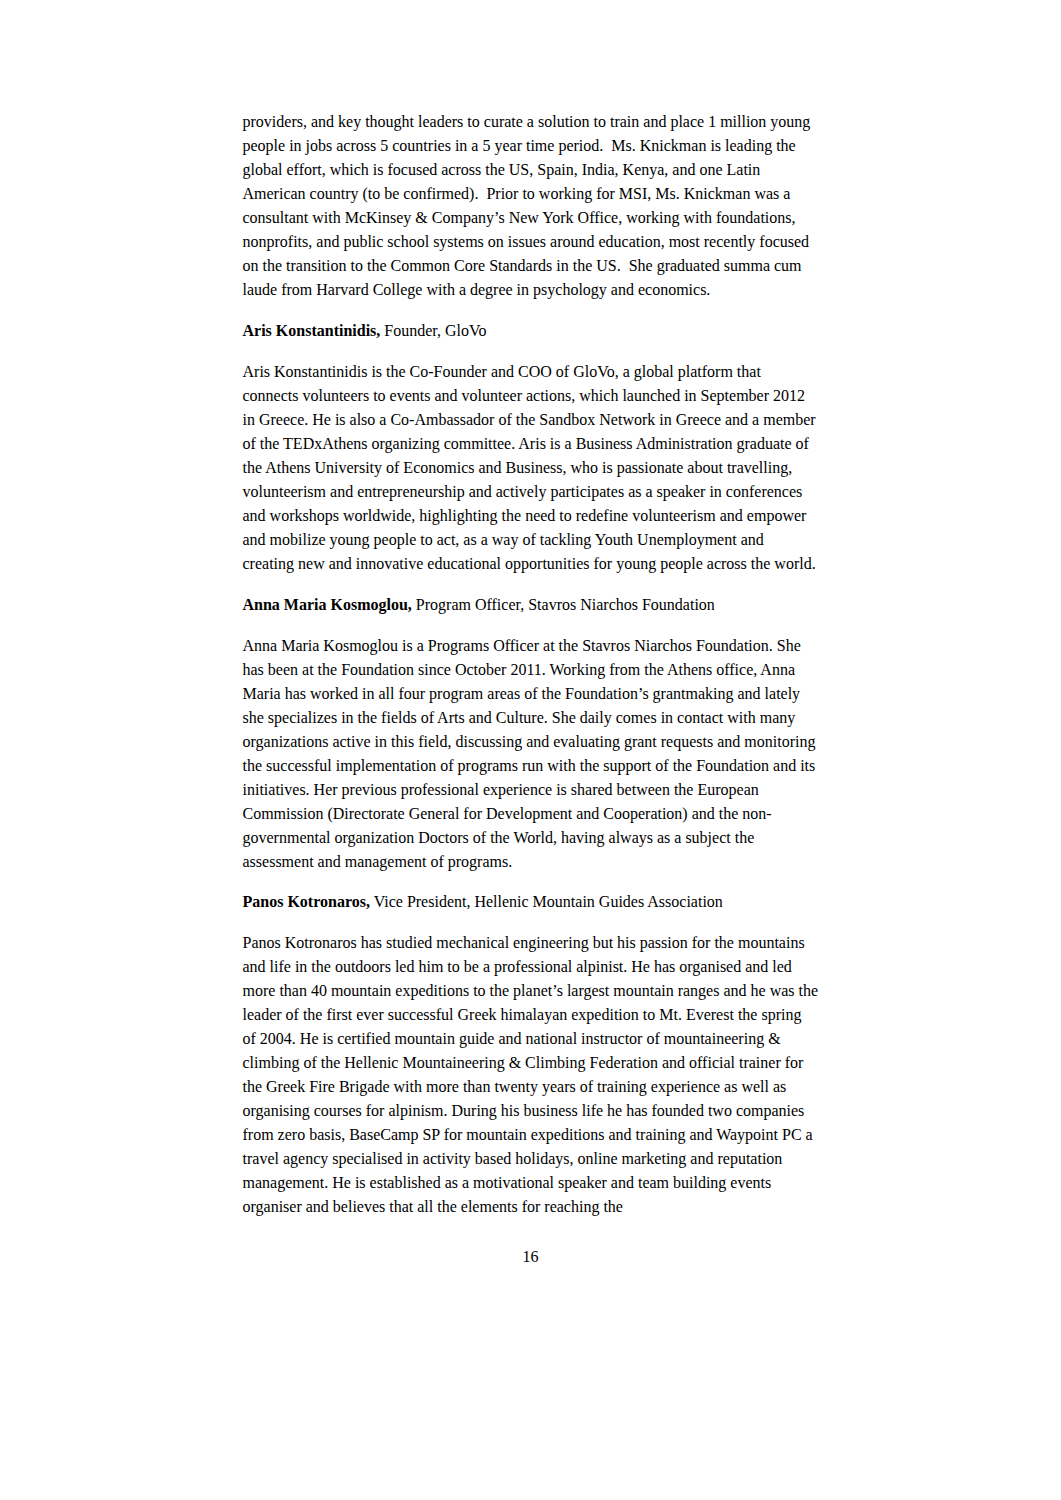providers, and key thought leaders to curate a solution to train and place 1 million young people in jobs across 5 countries in a 5 year time period. Ms. Knickman is leading the global effort, which is focused across the US, Spain, India, Kenya, and one Latin American country (to be confirmed). Prior to working for MSI, Ms. Knickman was a consultant with McKinsey & Company’s New York Office, working with foundations, nonprofits, and public school systems on issues around education, most recently focused on the transition to the Common Core Standards in the US. She graduated summa cum laude from Harvard College with a degree in psychology and economics.
Aris Konstantinidis, Founder, GloVo
Aris Konstantinidis is the Co-Founder and COO of GloVo, a global platform that connects volunteers to events and volunteer actions, which launched in September 2012 in Greece. He is also a Co-Ambassador of the Sandbox Network in Greece and a member of the TEDxAthens organizing committee. Aris is a Business Administration graduate of the Athens University of Economics and Business, who is passionate about travelling, volunteerism and entrepreneurship and actively participates as a speaker in conferences and workshops worldwide, highlighting the need to redefine volunteerism and empower and mobilize young people to act, as a way of tackling Youth Unemployment and creating new and innovative educational opportunities for young people across the world.
Anna Maria Kosmoglou, Program Officer, Stavros Niarchos Foundation
Anna Maria Kosmoglou is a Programs Officer at the Stavros Niarchos Foundation. She has been at the Foundation since October 2011. Working from the Athens office, Anna Maria has worked in all four program areas of the Foundation’s grantmaking and lately she specializes in the fields of Arts and Culture. She daily comes in contact with many organizations active in this field, discussing and evaluating grant requests and monitoring the successful implementation of programs run with the support of the Foundation and its initiatives. Her previous professional experience is shared between the European Commission (Directorate General for Development and Cooperation) and the non-governmental organization Doctors of the World, having always as a subject the assessment and management of programs.
Panos Kotronaros, Vice President, Hellenic Mountain Guides Association
Panos Kotronaros has studied mechanical engineering but his passion for the mountains and life in the outdoors led him to be a professional alpinist. He has organised and led more than 40 mountain expeditions to the planet’s largest mountain ranges and he was the leader of the first ever successful Greek himalayan expedition to Mt. Everest the spring of 2004. He is certified mountain guide and national instructor of mountaineering & climbing of the Hellenic Mountaineering & Climbing Federation and official trainer for the Greek Fire Brigade with more than twenty years of training experience as well as organising courses for alpinism. During his business life he has founded two companies from zero basis, BaseCamp SP for mountain expeditions and training and Waypoint PC a travel agency specialised in activity based holidays, online marketing and reputation management. He is established as a motivational speaker and team building events organiser and believes that all the elements for reaching the
16